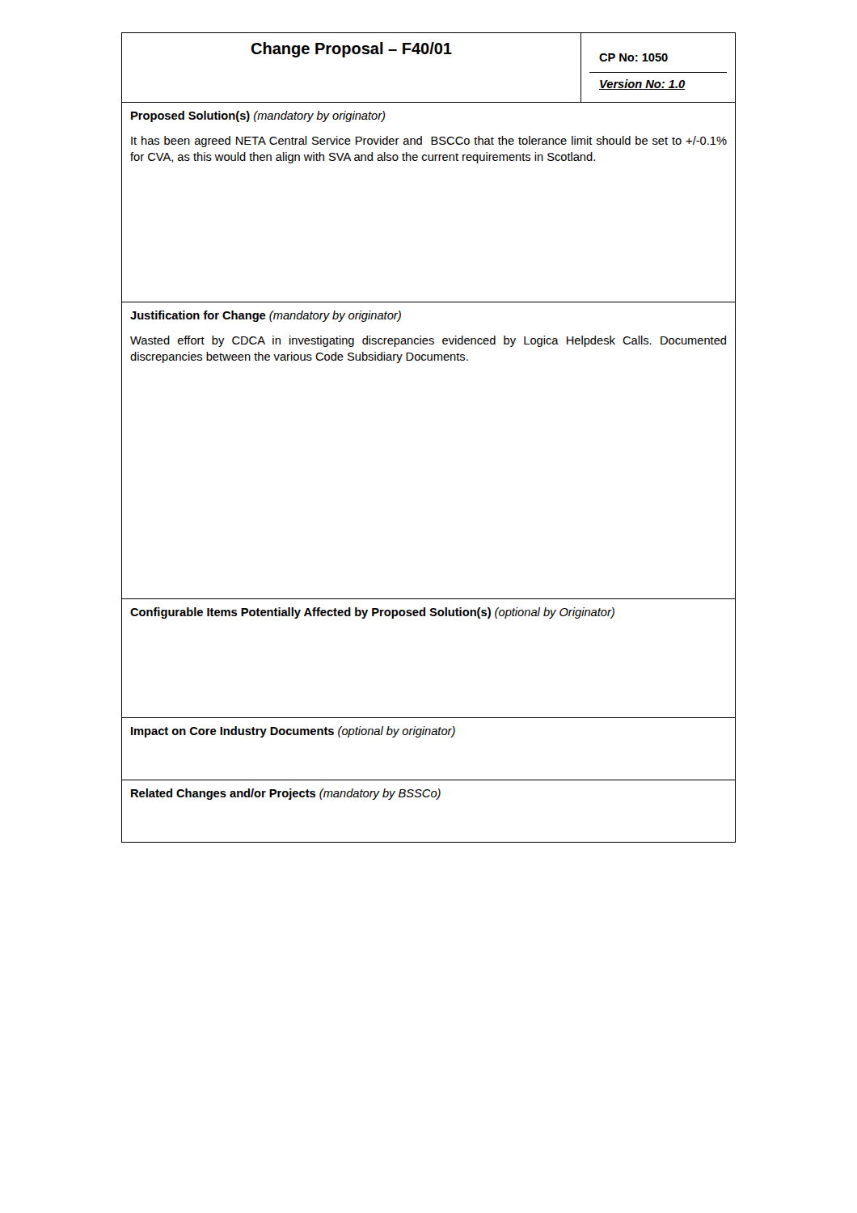| Change Proposal – F40/01 | CP No: 1050 Version No: 1.0 |
| Proposed Solution(s) (mandatory by originator) It has been agreed NETA Central Service Provider and BSCCo that the tolerance limit should be set to +/-0.1% for CVA, as this would then align with SVA and also the current requirements in Scotland. |
| Justification for Change (mandatory by originator) Wasted effort by CDCA in investigating discrepancies evidenced by Logica Helpdesk Calls. Documented discrepancies between the various Code Subsidiary Documents. |
| Configurable Items Potentially Affected by Proposed Solution(s) (optional by Originator) |
| Impact on Core Industry Documents (optional by originator) |
| Related Changes and/or Projects (mandatory by BSSCo) |